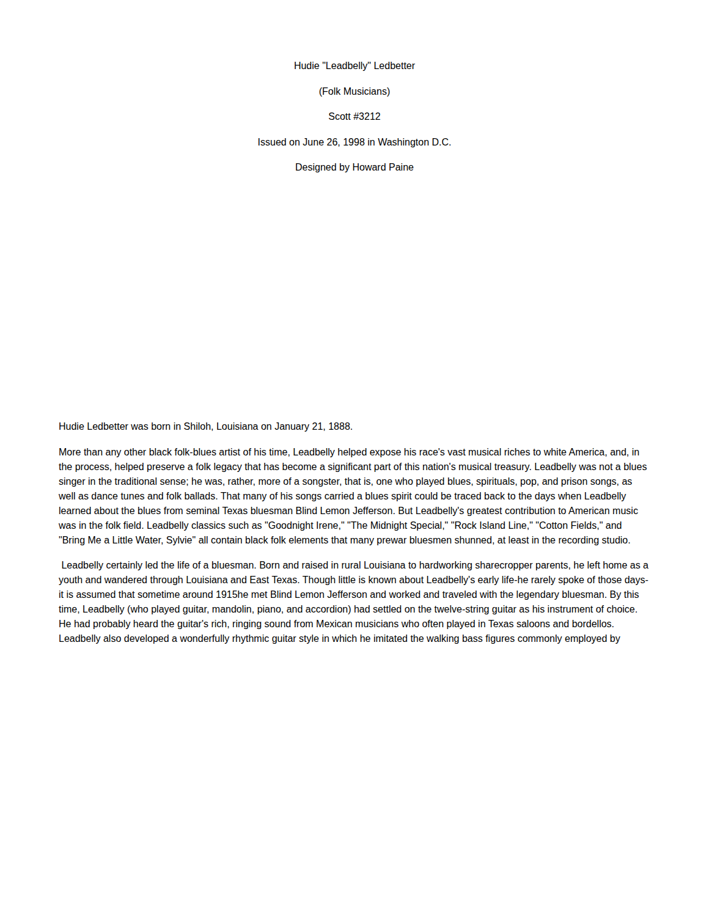Hudie "Leadbelly" Ledbetter
(Folk Musicians)
Scott #3212
Issued on June 26, 1998 in Washington D.C.
Designed by Howard Paine
Hudie Ledbetter was born in Shiloh, Louisiana on January 21, 1888.
More than any other black folk-blues artist of his time, Leadbelly helped expose his race's vast musical riches to white America, and, in the process, helped preserve a folk legacy that has become a significant part of this nation's musical treasury. Leadbelly was not a blues singer in the traditional sense; he was, rather, more of a songster, that is, one who played blues, spirituals, pop, and prison songs, as well as dance tunes and folk ballads. That many of his songs carried a blues spirit could be traced back to the days when Leadbelly learned about the blues from seminal Texas bluesman Blind Lemon Jefferson. But Leadbelly's greatest contribution to American music was in the folk field. Leadbelly classics such as "Goodnight Irene," "The Midnight Special," "Rock Island Line," "Cotton Fields," and "Bring Me a Little Water, Sylvie" all contain black folk elements that many prewar bluesmen shunned, at least in the recording studio.
Leadbelly certainly led the life of a bluesman. Born and raised in rural Louisiana to hardworking sharecropper parents, he left home as a youth and wandered through Louisiana and East Texas. Though little is known about Leadbelly's early life-he rarely spoke of those days-it is assumed that sometime around 1915he met Blind Lemon Jefferson and worked and traveled with the legendary bluesman. By this time, Leadbelly (who played guitar, mandolin, piano, and accordion) had settled on the twelve-string guitar as his instrument of choice. He had probably heard the guitar's rich, ringing sound from Mexican musicians who often played in Texas saloons and bordellos. Leadbelly also developed a wonderfully rhythmic guitar style in which he imitated the walking bass figures commonly employed by